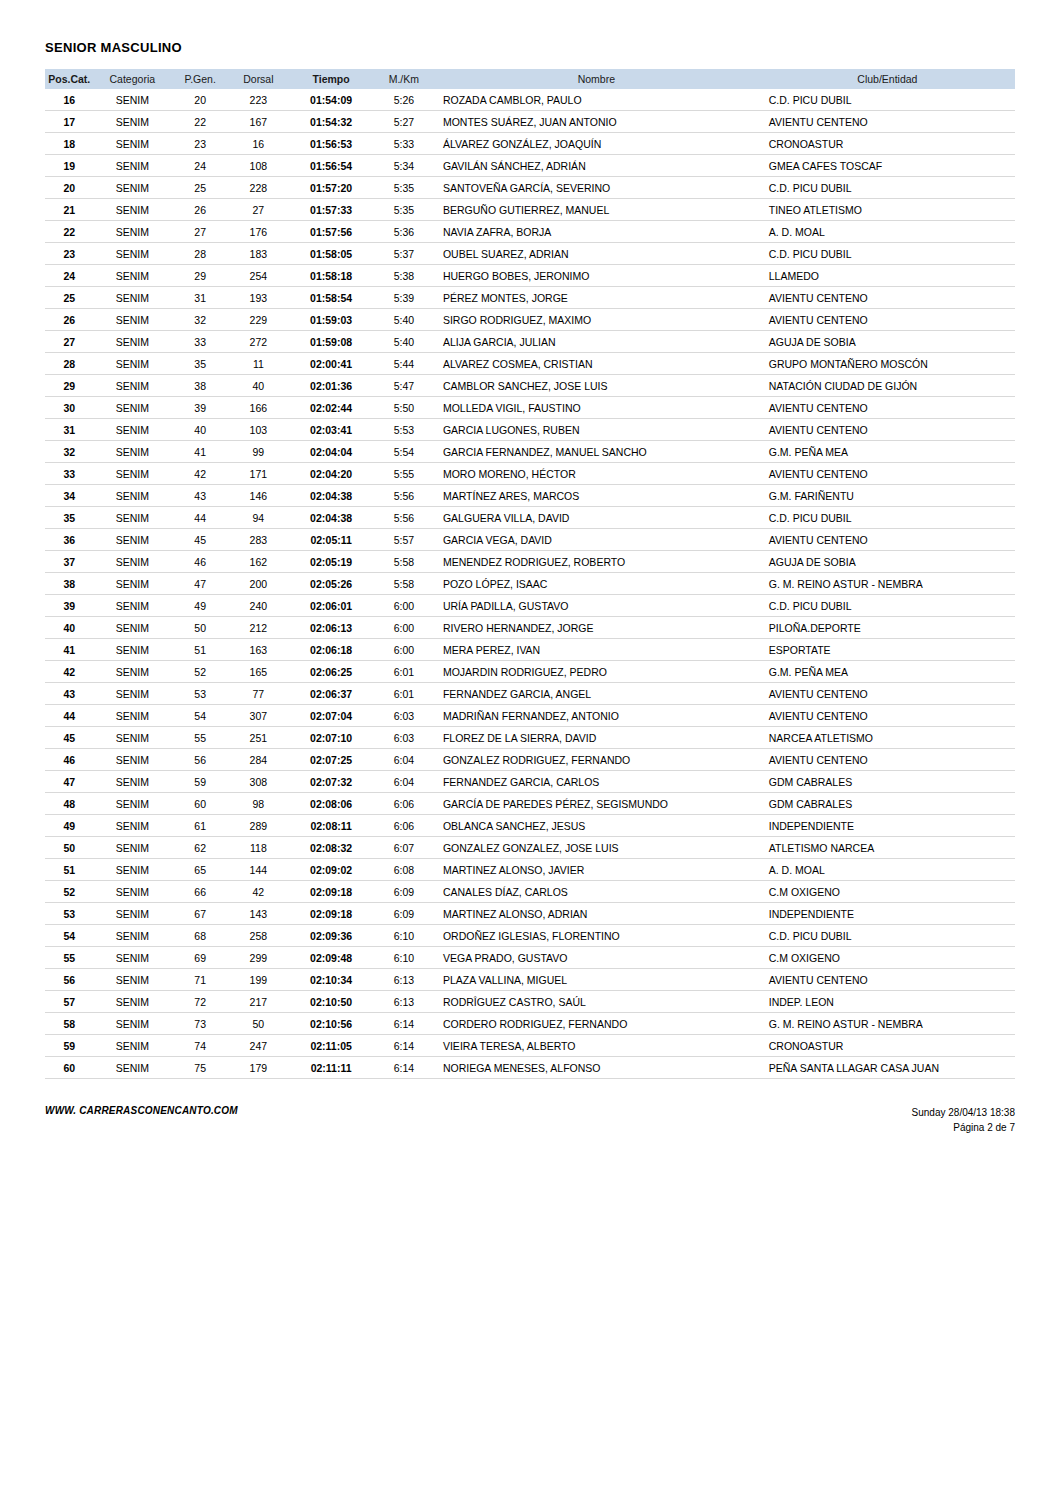SENIOR MASCULINO
| Pos.Cat. | Categoria | P.Gen. | Dorsal | Tiempo | M./Km | Nombre | Club/Entidad |
| --- | --- | --- | --- | --- | --- | --- | --- |
| 16 | SENIM | 20 | 223 | 01:54:09 | 5:26 | ROZADA CAMBLOR, PAULO | C.D. PICU DUBIL |
| 17 | SENIM | 22 | 167 | 01:54:32 | 5:27 | MONTES SUÁREZ, JUAN ANTONIO | AVIENTU CENTENO |
| 18 | SENIM | 23 | 16 | 01:56:53 | 5:33 | ÁLVAREZ GONZÁLEZ, JOAQUÍN | CRONOASTUR |
| 19 | SENIM | 24 | 108 | 01:56:54 | 5:34 | GAVILÁN SÁNCHEZ, ADRIÁN | GMEA CAFES TOSCAF |
| 20 | SENIM | 25 | 228 | 01:57:20 | 5:35 | SANTOVEÑA GARCÍA, SEVERINO | C.D. PICU DUBIL |
| 21 | SENIM | 26 | 27 | 01:57:33 | 5:35 | BERGUÑO GUTIERREZ, MANUEL | TINEO ATLETISMO |
| 22 | SENIM | 27 | 176 | 01:57:56 | 5:36 | NAVIA ZAFRA, BORJA | A. D. MOAL |
| 23 | SENIM | 28 | 183 | 01:58:05 | 5:37 | OUBEL SUAREZ, ADRIAN | C.D. PICU DUBIL |
| 24 | SENIM | 29 | 254 | 01:58:18 | 5:38 | HUERGO BOBES, JERONIMO | LLAMEDO |
| 25 | SENIM | 31 | 193 | 01:58:54 | 5:39 | PÉREZ MONTES, JORGE | AVIENTU CENTENO |
| 26 | SENIM | 32 | 229 | 01:59:03 | 5:40 | SIRGO RODRIGUEZ, MAXIMO | AVIENTU CENTENO |
| 27 | SENIM | 33 | 272 | 01:59:08 | 5:40 | ALIJA GARCIA, JULIAN | AGUJA DE SOBIA |
| 28 | SENIM | 35 | 11 | 02:00:41 | 5:44 | ALVAREZ COSMEA, CRISTIAN | GRUPO MONTAÑERO MOSCÓN |
| 29 | SENIM | 38 | 40 | 02:01:36 | 5:47 | CAMBLOR SANCHEZ, JOSE LUIS | NATACIÓN CIUDAD DE GIJÓN |
| 30 | SENIM | 39 | 166 | 02:02:44 | 5:50 | MOLLEDA VIGIL, FAUSTINO | AVIENTU CENTENO |
| 31 | SENIM | 40 | 103 | 02:03:41 | 5:53 | GARCIA LUGONES, RUBEN | AVIENTU CENTENO |
| 32 | SENIM | 41 | 99 | 02:04:04 | 5:54 | GARCIA FERNANDEZ, MANUEL SANCHO | G.M. PEÑA MEA |
| 33 | SENIM | 42 | 171 | 02:04:20 | 5:55 | MORO MORENO, HÉCTOR | AVIENTU CENTENO |
| 34 | SENIM | 43 | 146 | 02:04:38 | 5:56 | MARTÍNEZ ARES, MARCOS | G.M. FARIÑENTU |
| 35 | SENIM | 44 | 94 | 02:04:38 | 5:56 | GALGUERA VILLA, DAVID | C.D. PICU DUBIL |
| 36 | SENIM | 45 | 283 | 02:05:11 | 5:57 | GARCIA VEGA, DAVID | AVIENTU CENTENO |
| 37 | SENIM | 46 | 162 | 02:05:19 | 5:58 | MENENDEZ RODRIGUEZ, ROBERTO | AGUJA DE SOBIA |
| 38 | SENIM | 47 | 200 | 02:05:26 | 5:58 | POZO LÓPEZ, ISAAC | G. M. REINO ASTUR - NEMBRA |
| 39 | SENIM | 49 | 240 | 02:06:01 | 6:00 | URÍA PADILLA, GUSTAVO | C.D. PICU DUBIL |
| 40 | SENIM | 50 | 212 | 02:06:13 | 6:00 | RIVERO HERNANDEZ, JORGE | PILOÑA.DEPORTE |
| 41 | SENIM | 51 | 163 | 02:06:18 | 6:00 | MERA PEREZ, IVAN | ESPORTATE |
| 42 | SENIM | 52 | 165 | 02:06:25 | 6:01 | MOJARDIN RODRIGUEZ, PEDRO | G.M. PEÑA MEA |
| 43 | SENIM | 53 | 77 | 02:06:37 | 6:01 | FERNANDEZ GARCIA, ANGEL | AVIENTU CENTENO |
| 44 | SENIM | 54 | 307 | 02:07:04 | 6:03 | MADRIÑAN FERNANDEZ, ANTONIO | AVIENTU CENTENO |
| 45 | SENIM | 55 | 251 | 02:07:10 | 6:03 | FLOREZ DE LA SIERRA, DAVID | NARCEA ATLETISMO |
| 46 | SENIM | 56 | 284 | 02:07:25 | 6:04 | GONZALEZ RODRIGUEZ, FERNANDO | AVIENTU CENTENO |
| 47 | SENIM | 59 | 308 | 02:07:32 | 6:04 | FERNANDEZ GARCIA, CARLOS | GDM CABRALES |
| 48 | SENIM | 60 | 98 | 02:08:06 | 6:06 | GARCÍA DE PAREDES PÉREZ, SEGISMUNDO | GDM CABRALES |
| 49 | SENIM | 61 | 289 | 02:08:11 | 6:06 | OBLANCA SANCHEZ, JESUS | INDEPENDIENTE |
| 50 | SENIM | 62 | 118 | 02:08:32 | 6:07 | GONZALEZ GONZALEZ, JOSE LUIS | ATLETISMO NARCEA |
| 51 | SENIM | 65 | 144 | 02:09:02 | 6:08 | MARTINEZ ALONSO, JAVIER | A. D. MOAL |
| 52 | SENIM | 66 | 42 | 02:09:18 | 6:09 | CANALES DÍAZ, CARLOS | C.M OXIGENO |
| 53 | SENIM | 67 | 143 | 02:09:18 | 6:09 | MARTINEZ ALONSO, ADRIAN | INDEPENDIENTE |
| 54 | SENIM | 68 | 258 | 02:09:36 | 6:10 | ORDOÑEZ IGLESIAS, FLORENTINO | C.D. PICU DUBIL |
| 55 | SENIM | 69 | 299 | 02:09:48 | 6:10 | VEGA PRADO, GUSTAVO | C.M OXIGENO |
| 56 | SENIM | 71 | 199 | 02:10:34 | 6:13 | PLAZA VALLINA, MIGUEL | AVIENTU CENTENO |
| 57 | SENIM | 72 | 217 | 02:10:50 | 6:13 | RODRÎGUEZ CASTRO, SAÚL | INDEP. LEON |
| 58 | SENIM | 73 | 50 | 02:10:56 | 6:14 | CORDERO RODRIGUEZ, FERNANDO | G. M. REINO ASTUR - NEMBRA |
| 59 | SENIM | 74 | 247 | 02:11:05 | 6:14 | VIEIRA TERESA, ALBERTO | CRONOASTUR |
| 60 | SENIM | 75 | 179 | 02:11:11 | 6:14 | NORIEGA MENESES, ALFONSO | PEÑA SANTA LLAGAR CASA JUAN |
WWW. CARRERASCONENCANTO.COM
Sunday 28/04/13 18:38
Página 2 de 7